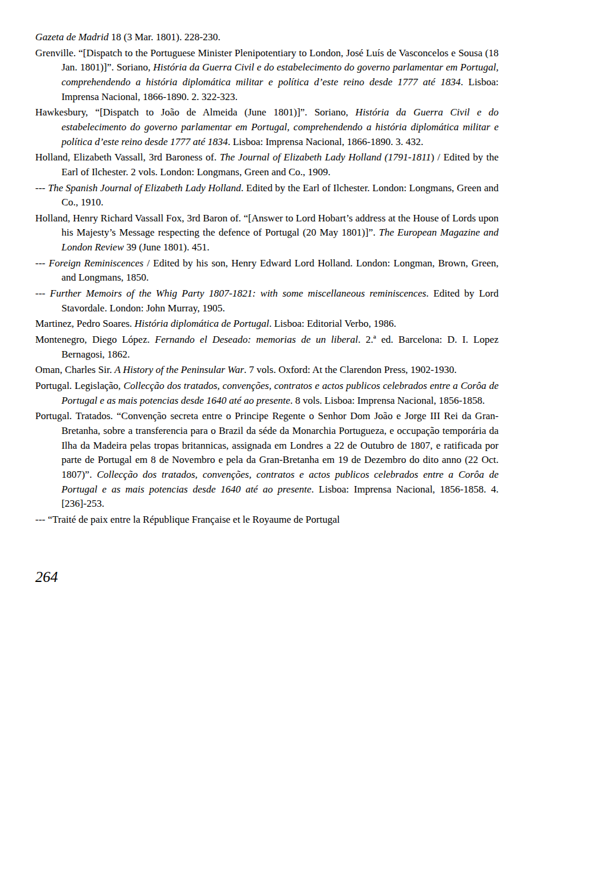Gazeta de Madrid 18 (3 Mar. 1801). 228-230.
Grenville. “[Dispatch to the Portuguese Minister Plenipotentiary to London, José Luís de Vasconcelos e Sousa (18 Jan. 1801)]”. Soriano, História da Guerra Civil e do estabelecimento do governo parlamentar em Portugal, comprehendendo a história diplomática militar e política d’este reino desde 1777 até 1834. Lisboa: Imprensa Nacional, 1866-1890. 2. 322-323.
Hawkesbury, “[Dispatch to João de Almeida (June 1801)]”. Soriano, História da Guerra Civil e do estabelecimento do governo parlamentar em Portugal, comprehendendo a história diplomática militar e política d’este reino desde 1777 até 1834. Lisboa: Imprensa Nacional, 1866-1890. 3. 432.
Holland, Elizabeth Vassall, 3rd Baroness of. The Journal of Elizabeth Lady Holland (1791-1811) / Edited by the Earl of Ilchester. 2 vols. London: Longmans, Green and Co., 1909.
--- The Spanish Journal of Elizabeth Lady Holland. Edited by the Earl of Ilchester. London: Longmans, Green and Co., 1910.
Holland, Henry Richard Vassall Fox, 3rd Baron of. “[Answer to Lord Hobart’s address at the House of Lords upon his Majesty’s Message respecting the defence of Portugal (20 May 1801)]”. The European Magazine and London Review 39 (June 1801). 451.
--- Foreign Reminiscences / Edited by his son, Henry Edward Lord Holland. London: Longman, Brown, Green, and Longmans, 1850.
--- Further Memoirs of the Whig Party 1807-1821: with some miscellaneous reminiscences. Edited by Lord Stavordale. London: John Murray, 1905.
Martinez, Pedro Soares. História diplomática de Portugal. Lisboa: Editorial Verbo, 1986.
Montenegro, Diego López. Fernando el Deseado: memorias de un liberal. 2.ª ed. Barcelona: D. I. Lopez Bernagosi, 1862.
Oman, Charles Sir. A History of the Peninsular War. 7 vols. Oxford: At the Clarendon Press, 1902-1930.
Portugal. Legislação, Collecção dos tratados, convenções, contratos e actos publicos celebrados entre a Corôa de Portugal e as mais potencias desde 1640 até ao presente. 8 vols. Lisboa: Imprensa Nacional, 1856-1858.
Portugal. Tratados. “Convenção secreta entre o Principe Regente o Senhor Dom João e Jorge III Rei da Gran-Bretanha, sobre a transferencia para o Brazil da séde da Monarchia Portugueza, e occupação temporária da Ilha da Madeira pelas tropas britannicas, assignada em Londres a 22 de Outubro de 1807, e ratificada por parte de Portugal em 8 de Novembro e pela da Gran-Bretanha em 19 de Dezembro do dito anno (22 Oct. 1807)”. Collecção dos tratados, convenções, contratos e actos publicos celebrados entre a Corôa de Portugal e as mais potencias desde 1640 até ao presente. Lisboa: Imprensa Nacional, 1856-1858. 4. [236]-253.
--- “Traité de paix entre la République Française et le Royaume de Portugal
264